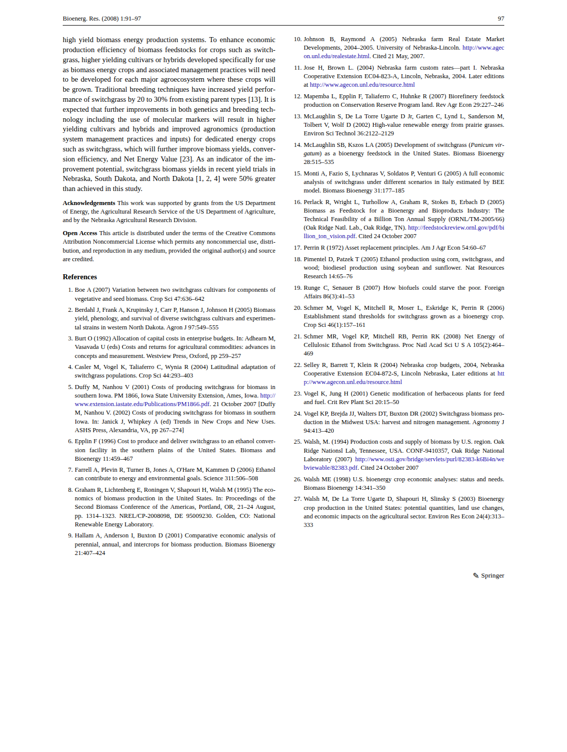Bioenerg. Res. (2008) 1:91–97 97
high yield biomass energy production systems. To enhance economic production efficiency of biomass feedstocks for crops such as switchgrass, higher yielding cultivars or hybrids developed specifically for use as biomass energy crops and associated management practices will need to be developed for each major agroecosystem where these crops will be grown. Traditional breeding techniques have increased yield performance of switchgrass by 20 to 30% from existing parent types [13]. It is expected that further improvements in both genetics and breeding technology including the use of molecular markers will result in higher yielding cultivars and hybrids and improved agronomics (production system management practices and inputs) for dedicated energy crops such as switchgrass, which will further improve biomass yields, conversion efficiency, and Net Energy Value [23]. As an indicator of the improvement potential, switchgrass biomass yields in recent yield trials in Nebraska, South Dakota, and North Dakota [1, 2, 4] were 50% greater than achieved in this study.
Acknowledgements This work was supported by grants from the US Department of Energy, the Agricultural Research Service of the US Department of Agriculture, and by the Nebraska Agricultural Research Division.
Open Access This article is distributed under the terms of the Creative Commons Attribution Noncommercial License which permits any noncommercial use, distribution, and reproduction in any medium, provided the original author(s) and source are credited.
References
Boe A (2007) Variation between two switchgrass cultivars for components of vegetative and seed biomass. Crop Sci 47:636–642
Berdahl J, Frank A, Krupinsky J, Carr P, Hanson J, Johnson H (2005) Biomass yield, phenology, and survival of diverse switchgrass cultivars and experimental strains in western North Dakota. Agron J 97:549–555
Burt O (1992) Allocation of capital costs in enterprise budgets. In: Adhearn M, Vasavada U (eds) Costs and returns for agricultural commodities: advances in concepts and measurement. Westview Press, Oxford, pp 259–257
Casler M, Vogel K, Taliaferro C, Wynia R (2004) Latitudinal adaptation of switchgrass populations. Crop Sci 44:293–403
Duffy M, Nanhou V (2001) Costs of producing switchgrass for biomass in southern Iowa. PM 1866, Iowa State University Extension, Ames, Iowa. http://www.extension.iastate.edu/Publications/PM1866.pdf. 21 October 2007 [Duffy M, Nanhou V. (2002) Costs of producing switchgrass for biomass in southern Iowa. In: Janick J, Whipkey A (ed) Trends in New Crops and New Uses. ASHS Press, Alexandria, VA, pp 267–274]
Epplin F (1996) Cost to produce and deliver switchgrass to an ethanol conversion facility in the southern plains of the United States. Biomass and Bioenergy 11:459–467
Farrell A, Plevin R, Turner B, Jones A, O'Hare M, Kammen D (2006) Ethanol can contribute to energy and environmental goals. Science 311:506–508
Graham R, Lichtenberg E, Roningen V, Shapouri H, Walsh M (1995) The economics of biomass production in the United States. In: Proceedings of the Second Biomass Conference of the Americas, Portland, OR, 21–24 August, pp. 1314–1323. NREL/CP-2008098, DE 95009230. Golden, CO: National Renewable Energy Laboratory.
Hallam A, Anderson I, Buxton D (2001) Comparative economic analysis of perennial, annual, and intercrops for biomass production. Biomass Bioenergy 21:407–424
Johnson B, Raymond A (2005) Nebraska farm Real Estate Market Developments, 2004–2005. University of Nebraska-Lincoln. http://www.agecon.unl.edu/realestate.html. Cited 21 May, 2007.
Jose H, Brown L. (2004) Nebraska farm custom rates—part I. Nebraska Cooperative Extension EC04-823-A, Lincoln, Nebraska, 2004. Later editions at http://www.agecon.unl.edu/resource.html
Mapemba L, Epplin F, Taliaferro C, Huhnke R (2007) Biorefinery feedstock production on Conservation Reserve Program land. Rev Agr Econ 29:227–246
McLaughlin S, De La Torre Ugarte D Jr, Garten C, Lynd L, Sanderson M, Tolbert V, Wolf D (2002) High-value renewable energy from prairie grasses. Environ Sci Technol 36:2122–2129
McLaughlin SB, Kszos LA (2005) Development of switchgrass (Panicum virgatum) as a bioenergy feedstock in the United States. Biomass Bioenergy 28:515–535
Monti A, Fazio S, Lychnaras V, Soldatos P, Venturi G (2005) A full economic analysis of switchgrass under different scenarios in Italy estimated by BEE model. Biomass Bioenergy 31:177–185
Perlack R, Wright L, Turhollow A, Graham R, Stokes B, Erbach D (2005) Biomass as Feedstock for a Bioenergy and Bioproducts Industry: The Technical Feasibility of a Billion Ton Annual Supply (ORNL/TM-2005/66) (Oak Ridge Natl. Lab., Oak Ridge, TN). http://feedstockreview.ornl.gov/pdf/billion_ton_vision.pdf. Cited 24 October 2007
Perrin R (1972) Asset replacement principles. Am J Agr Econ 54:60–67
Pimentel D, Patzek T (2005) Ethanol production using corn, switchgrass, and wood; biodiesel production using soybean and sunflower. Nat Resources Research 14:65–76
Runge C, Senauer B (2007) How biofuels could starve the poor. Foreign Affairs 86(3):41–53
Schmer M, Vogel K, Mitchell R, Moser L, Eskridge K, Perrin R (2006) Establishment stand thresholds for switchgrass grown as a bioenergy crop. Crop Sci 46(1):157–161
Schmer MR, Vogel KP, Mitchell RB, Perrin RK (2008) Net Energy of Cellulosic Ethanol from Switchgrass. Proc Natl Acad Sci U S A 105(2):464–469
Selley R, Barrett T, Klein R (2004) Nebraska crop budgets, 2004, Nebraska Cooperative Extension EC04-872-S, Lincoln Nebraska, Later editions at http://www.agecon.unl.edu/resource.html
Vogel K, Jung H (2001) Genetic modification of herbaceous plants for feed and fuel. Crit Rev Plant Sci 20:15–50
Vogel KP, Brejda JJ, Walters DT, Buxton DR (2002) Switchgrass biomass production in the Midwest USA: harvest and nitrogen management. Agronomy J 94:413–420
Walsh, M. (1994) Production costs and supply of biomass by U.S. region. Oak Ridge Nationsl Lab, Tennessee, USA. CONF-9410357, Oak Ridge National Laboratory (2007) http://www.osti.gov/bridge/servlets/purl/82383-k6Bi4n/webviewable/82383.pdf. Cited 24 October 2007
Walsh ME (1998) U.S. bioenergy crop economic analyses: status and needs. Biomass Bioenergy 14:341–350
Walsh M, De La Torre Ugarte D, Shapouri H, Slinsky S (2003) Bioenergy crop production in the United States: potential quantities, land use changes, and economic impacts on the agricultural sector. Environ Res Econ 24(4):313–333
✎Springer